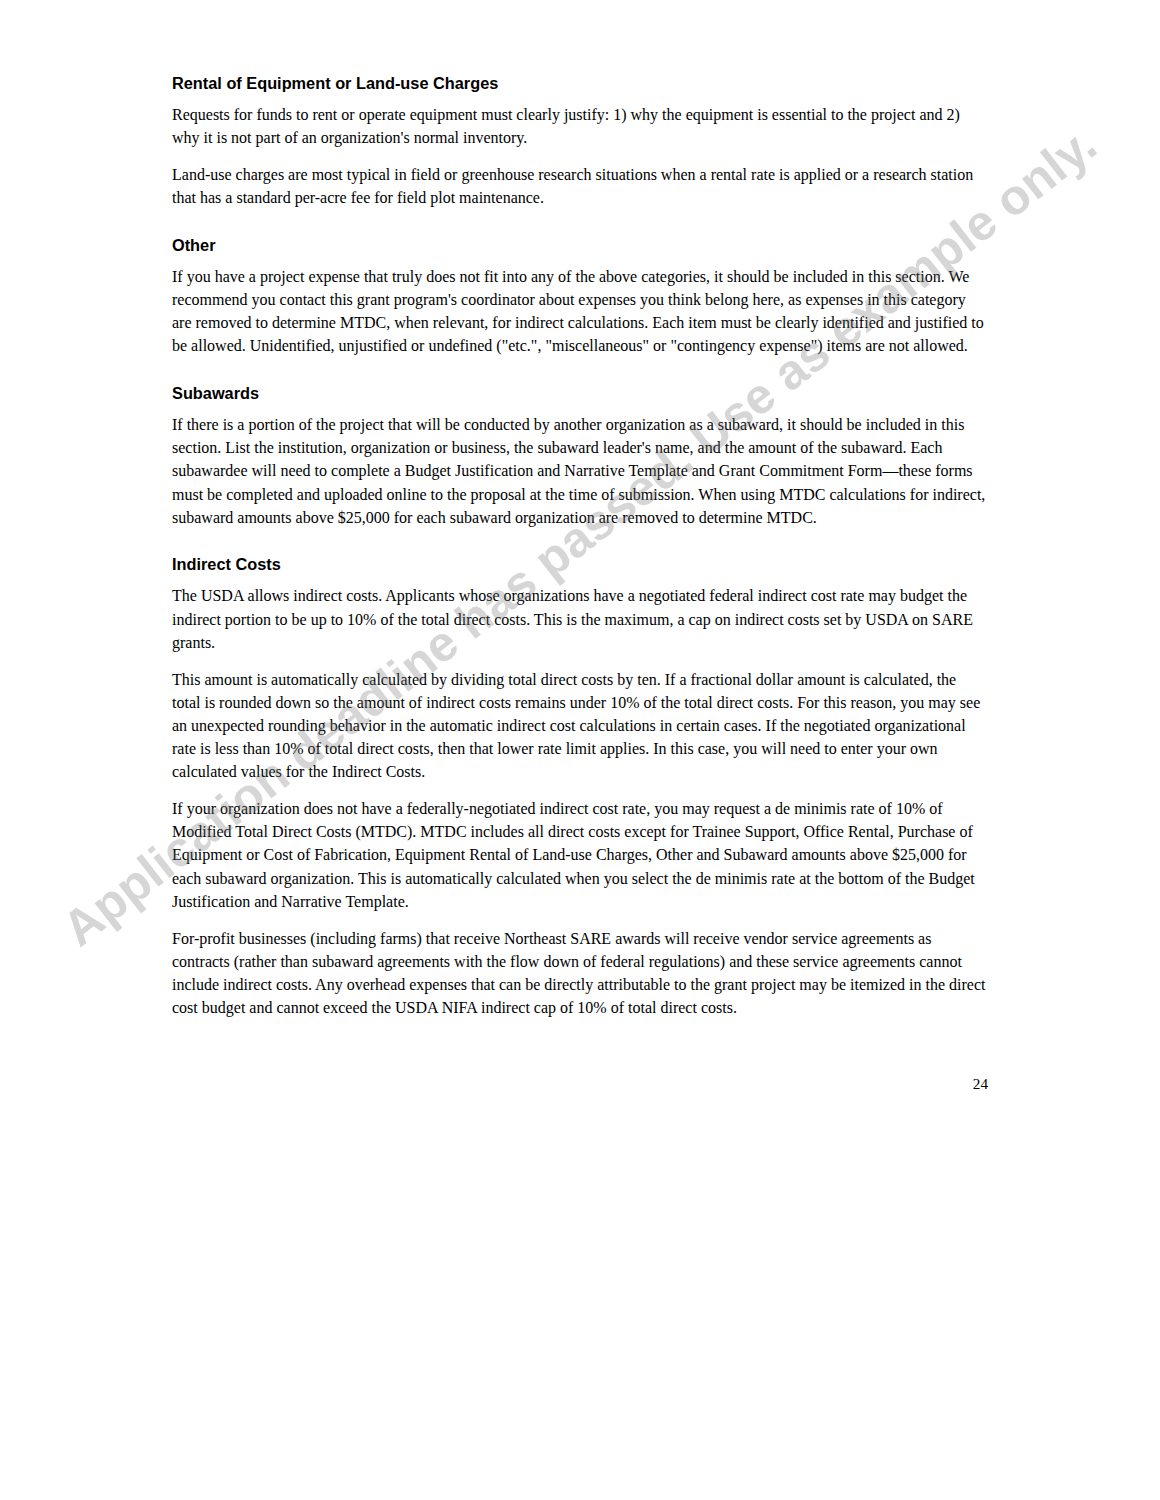Application deadline has passed. Use as example only.
Rental of Equipment or Land-use Charges
Requests for funds to rent or operate equipment must clearly justify: 1) why the equipment is essential to the project and 2) why it is not part of an organization's normal inventory.
Land-use charges are most typical in field or greenhouse research situations when a rental rate is applied or a research station that has a standard per-acre fee for field plot maintenance.
Other
If you have a project expense that truly does not fit into any of the above categories, it should be included in this section. We recommend you contact this grant program's coordinator about expenses you think belong here, as expenses in this category are removed to determine MTDC, when relevant, for indirect calculations. Each item must be clearly identified and justified to be allowed. Unidentified, unjustified or undefined ("etc.", "miscellaneous" or "contingency expense") items are not allowed.
Subawards
If there is a portion of the project that will be conducted by another organization as a subaward, it should be included in this section. List the institution, organization or business, the subaward leader's name, and the amount of the subaward. Each subawardee will need to complete a Budget Justification and Narrative Template and Grant Commitment Form—these forms must be completed and uploaded online to the proposal at the time of submission. When using MTDC calculations for indirect, subaward amounts above $25,000 for each subaward organization are removed to determine MTDC.
Indirect Costs
The USDA allows indirect costs. Applicants whose organizations have a negotiated federal indirect cost rate may budget the indirect portion to be up to 10% of the total direct costs. This is the maximum, a cap on indirect costs set by USDA on SARE grants.
This amount is automatically calculated by dividing total direct costs by ten. If a fractional dollar amount is calculated, the total is rounded down so the amount of indirect costs remains under 10% of the total direct costs. For this reason, you may see an unexpected rounding behavior in the automatic indirect cost calculations in certain cases. If the negotiated organizational rate is less than 10% of total direct costs, then that lower rate limit applies. In this case, you will need to enter your own calculated values for the Indirect Costs.
If your organization does not have a federally-negotiated indirect cost rate, you may request a de minimis rate of 10% of Modified Total Direct Costs (MTDC). MTDC includes all direct costs except for Trainee Support, Office Rental, Purchase of Equipment or Cost of Fabrication, Equipment Rental of Land-use Charges, Other and Subaward amounts above $25,000 for each subaward organization. This is automatically calculated when you select the de minimis rate at the bottom of the Budget Justification and Narrative Template.
For-profit businesses (including farms) that receive Northeast SARE awards will receive vendor service agreements as contracts (rather than subaward agreements with the flow down of federal regulations) and these service agreements cannot include indirect costs. Any overhead expenses that can be directly attributable to the grant project may be itemized in the direct cost budget and cannot exceed the USDA NIFA indirect cap of 10% of total direct costs.
24